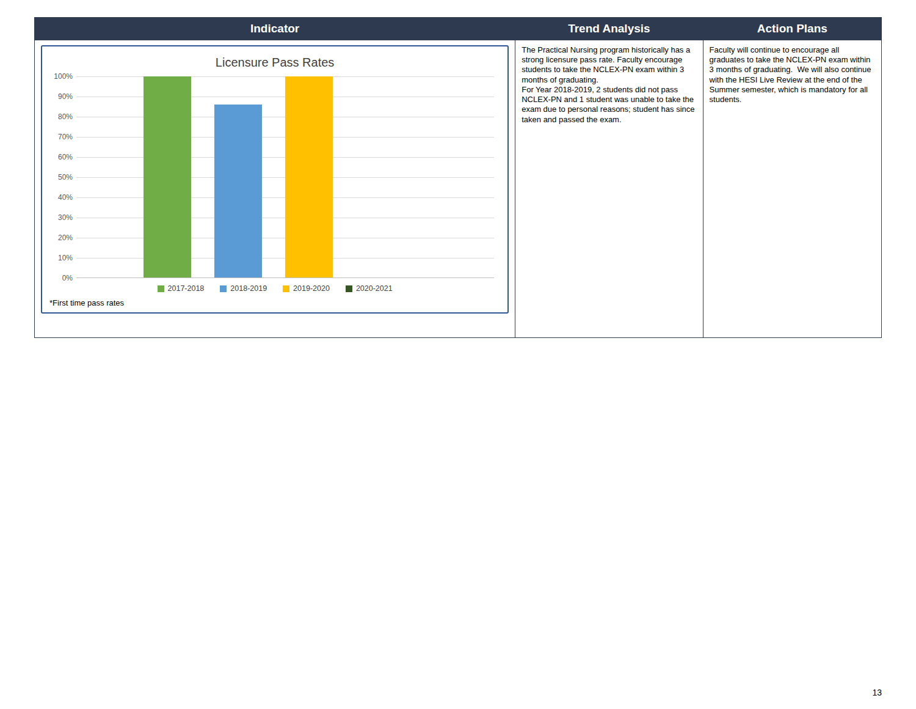| Indicator | Trend Analysis | Action Plans |
| --- | --- | --- |
| Licensure Pass Rates 100% 90% 80% 70% 60% 50% 40% 30% 20% 10% 0% 2017-2018 2018-2019 2019-2020 2020-2021 *First time pass rates | The Practical Nursing program historically has a strong licensure pass rate. Faculty encourage students to take the NCLEX-PN exam within 3 months of graduating. For Year 2018-2019, 2 students did not pass NCLEX-PN and 1 student was unable to take the exam due to personal reasons; student has since taken and passed the exam. | Faculty will continue to encourage all graduates to take the NCLEX-PN exam within 3 months of graduating. We will also continue with the HESI Live Review at the end of the Summer semester, which is mandatory for all students. |
13